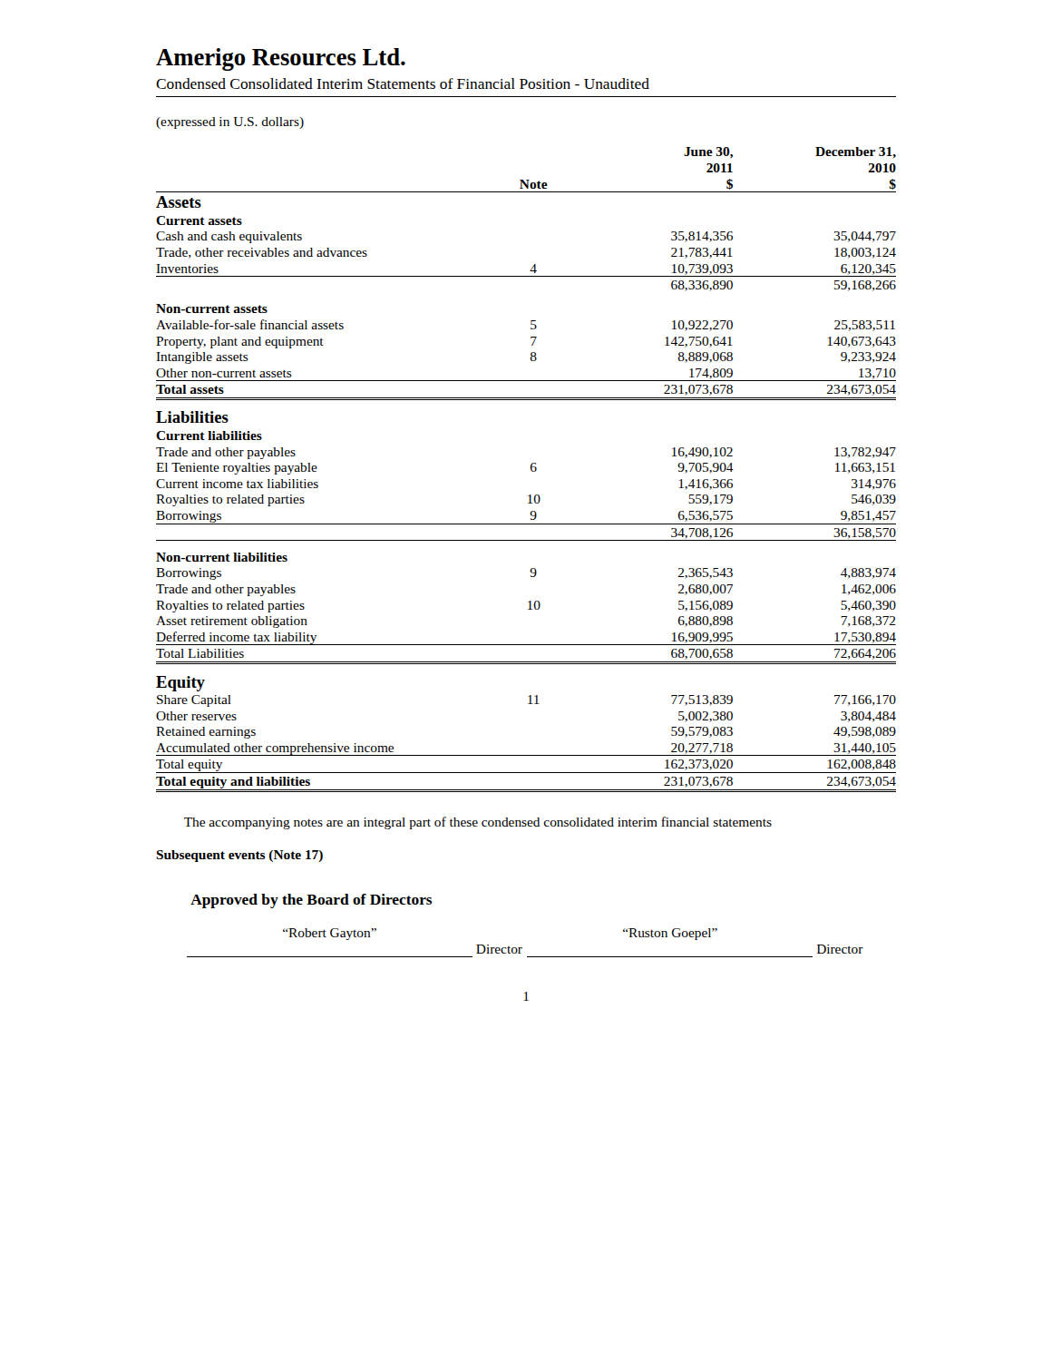Amerigo Resources Ltd.
Condensed Consolidated Interim Statements of Financial Position - Unaudited
(expressed in U.S. dollars)
| | | June 30, 2011 | December 31, 2010 |
| | Note | $ | $ |
| Assets | | | |
| Current assets | | | |
| Cash and cash equivalents | | 35,814,356 | 35,044,797 |
| Trade, other receivables and advances | | 21,783,441 | 18,003,124 |
| Inventories | 4 | 10,739,093 | 6,120,345 |
| | | 68,336,890 | 59,168,266 |
| Non-current assets | | | |
| Available-for-sale financial assets | 5 | 10,922,270 | 25,583,511 |
| Property, plant and equipment | 7 | 142,750,641 | 140,673,643 |
| Intangible assets | 8 | 8,889,068 | 9,233,924 |
| Other non-current assets | | 174,809 | 13,710 |
| Total assets | | 231,073,678 | 234,673,054 |
| Liabilities | | | |
| Current liabilities | | | |
| Trade and other payables | | 16,490,102 | 13,782,947 |
| El Teniente royalties payable | 6 | 9,705,904 | 11,663,151 |
| Current income tax liabilities | | 1,416,366 | 314,976 |
| Royalties to related parties | 10 | 559,179 | 546,039 |
| Borrowings | 9 | 6,536,575 | 9,851,457 |
| | | 34,708,126 | 36,158,570 |
| Non-current liabilities | | | |
| Borrowings | 9 | 2,365,543 | 4,883,974 |
| Trade and other payables | | 2,680,007 | 1,462,006 |
| Royalties to related parties | 10 | 5,156,089 | 5,460,390 |
| Asset retirement obligation | | 6,880,898 | 7,168,372 |
| Deferred income tax liability | | 16,909,995 | 17,530,894 |
| Total Liabilities | | 68,700,658 | 72,664,206 |
| Equity | | | |
| Share Capital | 11 | 77,513,839 | 77,166,170 |
| Other reserves | | 5,002,380 | 3,804,484 |
| Retained earnings | | 59,579,083 | 49,598,089 |
| Accumulated other comprehensive income | | 20,277,718 | 31,440,105 |
| Total equity | | 162,373,020 | 162,008,848 |
| Total equity and liabilities | | 231,073,678 | 234,673,054 |
The accompanying notes are an integral part of these condensed consolidated interim financial statements
Subsequent events (Note 17)
Approved by the Board of Directors
| “Robert Gayton” | | “Ruston Goepel” | |
| | Director | | Director |
1